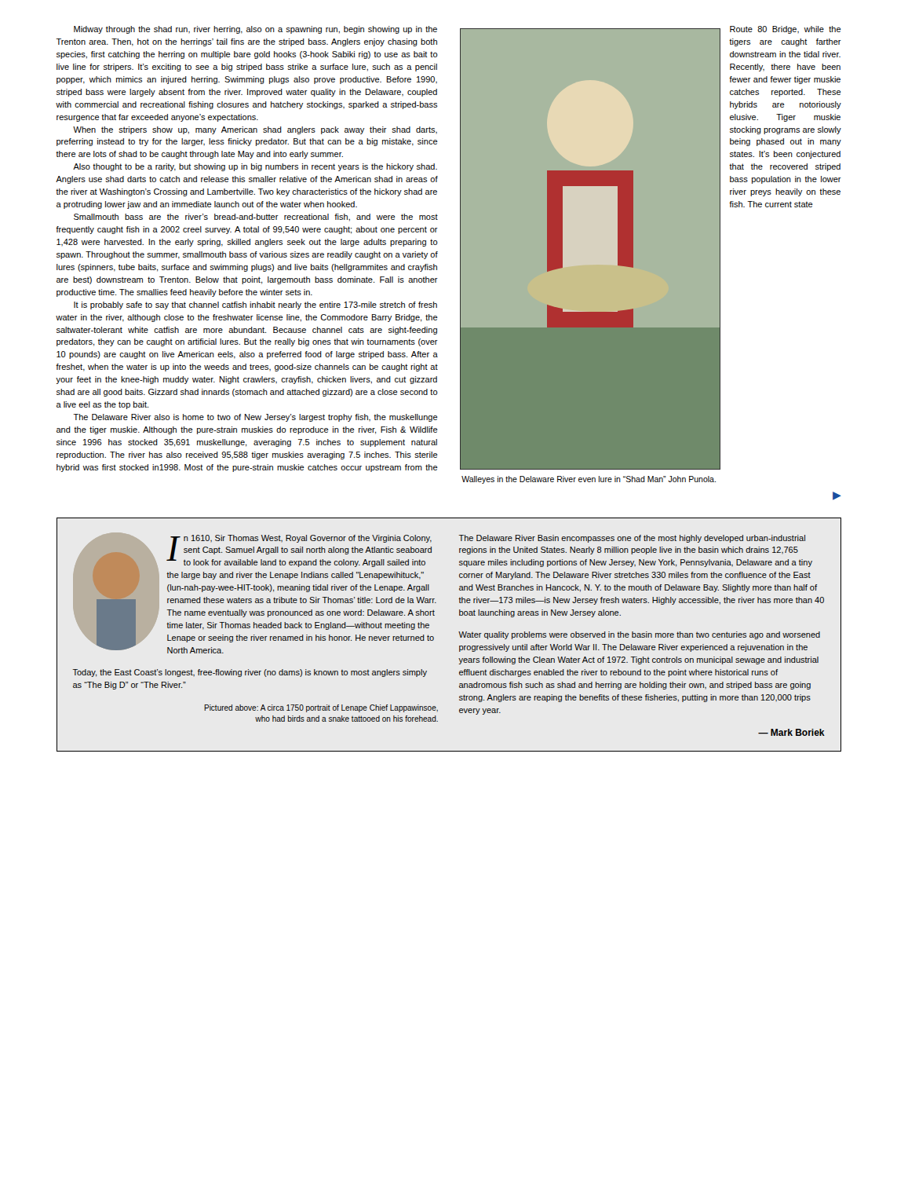Midway through the shad run, river herring, also on a spawning run, begin showing up in the Trenton area. Then, hot on the herrings’ tail fins are the striped bass. Anglers enjoy chasing both species, first catching the herring on multiple bare gold hooks (3-hook Sabiki rig) to use as bait to live line for stripers. It’s exciting to see a big striped bass strike a surface lure, such as a pencil popper, which mimics an injured herring. Swimming plugs also prove productive. Before 1990, striped bass were largely absent from the river. Improved water quality in the Delaware, coupled with commercial and recreational fishing closures and hatchery stockings, sparked a striped-bass resurgence that far exceeded anyone’s expectations.
Walleyes in the Delaware River even lure in “Shad Man” John Punola.
When the stripers show up, many American shad anglers pack away their shad darts, preferring instead to try for the larger, less finicky predator. But that can be a big mistake, since there are lots of shad to be caught through late May and into early summer.
Also thought to be a rarity, but showing up in big numbers in recent years is the hickory shad. Anglers use shad darts to catch and release this smaller relative of the American shad in areas of the river at Washington’s Crossing and Lambertville. Two key characteristics of the hickory shad are a protruding lower jaw and an immediate launch out of the water when hooked.
Smallmouth bass are the river’s bread-and-butter recreational fish, and were the most frequently caught fish in a 2002 creel survey. A total of 99,540 were caught; about one percent or 1,428 were harvested. In the early spring, skilled anglers seek out the large adults preparing to spawn. Throughout the summer, smallmouth bass of various sizes are readily caught on a variety of lures (spinners, tube baits, surface and swimming plugs) and live baits (hellgrammites and crayfish are best) downstream to Trenton. Below that point, largemouth bass dominate. Fall is another productive time. The smallies feed heavily before the winter sets in.
It is probably safe to say that channel catfish inhabit nearly the entire 173-mile stretch of fresh water in the river, although close to the freshwater license line, the Commodore Barry Bridge, the saltwater-tolerant white catfish are more abundant. Because channel cats are sight-feeding predators, they can be caught on artificial lures. But the really big ones that win tournaments (over 10 pounds) are caught on live American eels, also a preferred food of large striped bass. After a freshet, when the water is up into the weeds and trees, good-size channels can be caught right at your feet in the knee-high muddy water. Night crawlers, crayfish, chicken livers, and cut gizzard shad are all good baits. Gizzard shad innards (stomach and attached gizzard) are a close second to a live eel as the top bait.
The Delaware River also is home to two of New Jersey’s largest trophy fish, the muskellunge and the tiger muskie. Although the pure-strain muskies do reproduce in the river, Fish & Wildlife since 1996 has stocked 35,691 muskellunge, averaging 7.5 inches to supplement natural reproduction. The river has also received 95,588 tiger muskies averaging 7.5 inches. This sterile hybrid was first stocked in1998. Most of the pure-strain muskie catches occur upstream from the Route 80 Bridge, while the tigers are caught farther downstream in the tidal river. Recently, there have been fewer and fewer tiger muskie catches reported. These hybrids are notoriously elusive. Tiger muskie stocking programs are slowly being phased out in many states. It’s been conjectured that the recovered striped bass population in the lower river preys heavily on these fish. The current state
▶
In 1610, Sir Thomas West, Royal Governor of the Virginia Colony, sent Capt. Samuel Argall to sail north along the Atlantic seaboard to look for available land to expand the colony. Argall sailed into the large bay and river the Lenape Indians called "Lenapewihituck," (lun-nah-pay-wee-HIT-took), meaning tidal river of the Lenape. Argall renamed these waters as a tribute to Sir Thomas’ title: Lord de la Warr. The name eventually was pronounced as one word: Delaware. A short time later, Sir Thomas headed back to England—without meeting the Lenape or seeing the river renamed in his honor. He never returned to North America.
Today, the East Coast’s longest, free-flowing river (no dams) is known to most anglers simply as “The Big D” or “The River.”
Pictured above: A circa 1750 portrait of Lenape Chief Lappawinsoe,
who had birds and a snake tattooed on his forehead.
The Delaware River Basin encompasses one of the most highly developed urban-industrial regions in the United States. Nearly 8 million people live in the basin which drains 12,765 square miles including portions of New Jersey, New York, Pennsylvania, Delaware and a tiny corner of Maryland. The Delaware River stretches 330 miles from the confluence of the East and West Branches in Hancock, N. Y. to the mouth of Delaware Bay. Slightly more than half of the river—173 miles—is New Jersey fresh waters. Highly accessible, the river has more than 40 boat launching areas in New Jersey alone.
Water quality problems were observed in the basin more than two centuries ago and worsened progressively until after World War II. The Delaware River experienced a rejuvenation in the years following the Clean Water Act of 1972. Tight controls on municipal sewage and industrial effluent discharges enabled the river to rebound to the point where historical runs of anadromous fish such as shad and herring are holding their own, and striped bass are going strong. Anglers are reaping the benefits of these fisheries, putting in more than 120,000 trips every year.
— Mark Boriek